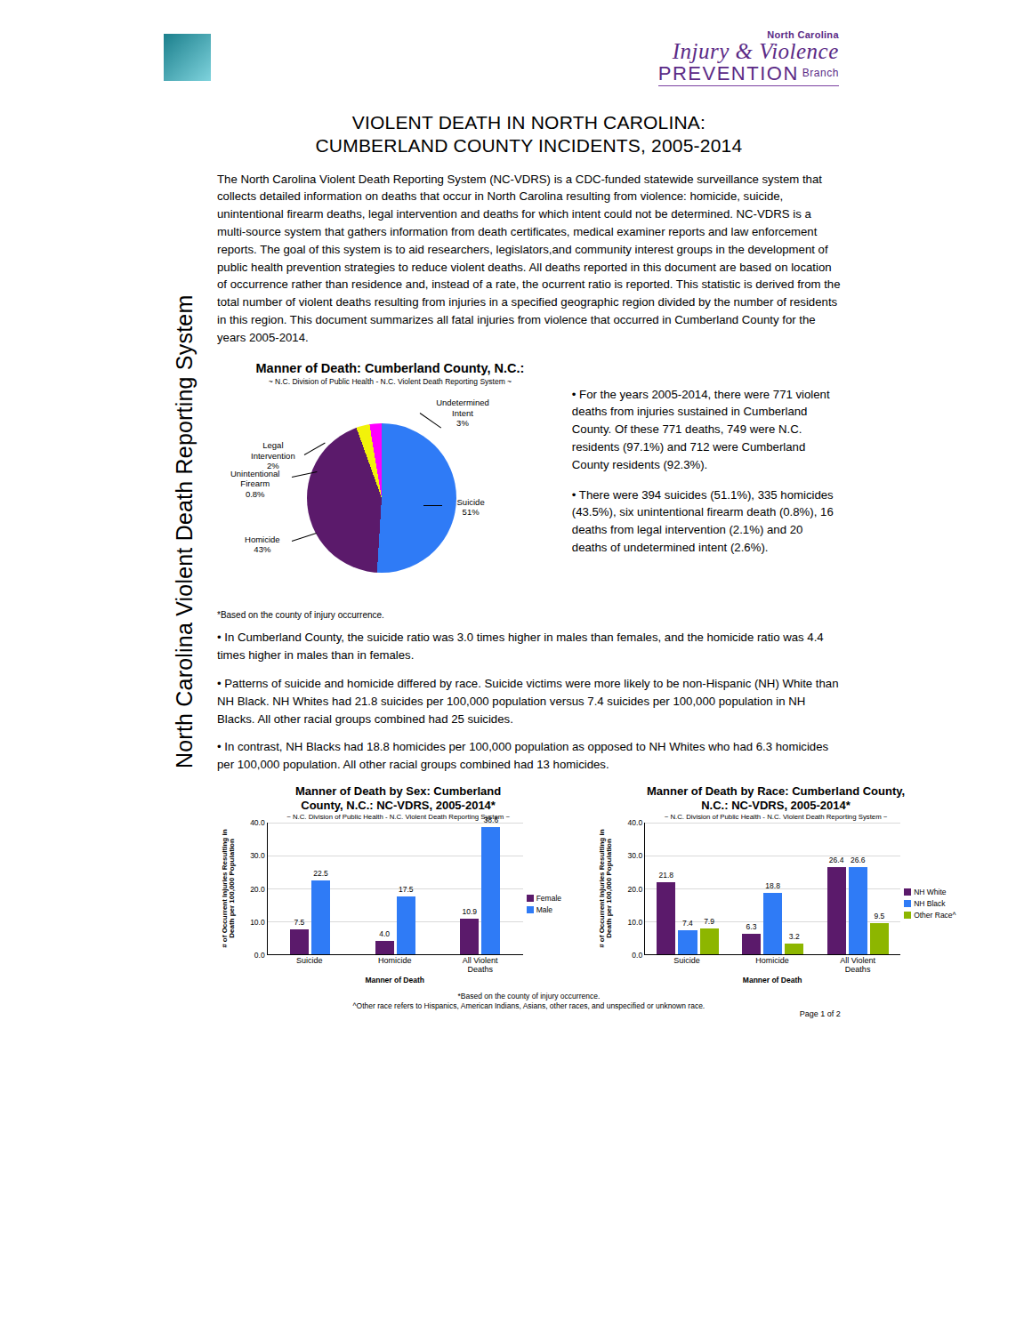North Carolina Violent Death Reporting System
North Carolina
Injury & Violence
PREVENTIONBranch
VIOLENT DEATH IN NORTH CAROLINA:
CUMBERLAND COUNTY INCIDENTS, 2005-2014
The North Carolina Violent Death Reporting System (NC-VDRS) is a CDC-funded statewide surveillance system that collects detailed information on deaths that occur in North Carolina resulting from violence: homicide, suicide, unintentional firearm deaths, legal intervention and deaths for which intent could not be determined. NC-VDRS is a multi-source system that gathers information from death certificates, medical examiner reports and law enforcement reports. The goal of this system is to aid researchers, legislators,and community interest groups in the development of public health prevention strategies to reduce violent deaths. All deaths reported in this document are based on location of occurrence rather than residence and, instead of a rate, the ocurrent ratio is reported. This statistic is derived from the total number of violent deaths resulting from injuries in a specified geographic region divided by the number of residents in this region. This document summarizes all fatal injuries from violence that occurred in Cumberland County for the years 2005-2014.
Manner of Death: Cumberland County, N.C.:
~ N.C. Division of Public Health - N.C. Violent Death Reporting System ~
Undetermined
Intent
3%
Legal
Intervention
2%
Unintentional
Firearm
0.8%
Homicide
43%
Suicide
51%
• For the years 2005-2014, there were 771 violent deaths from injuries sustained in Cumberland County. Of these 771 deaths, 749 were N.C. residents (97.1%) and 712 were Cumberland County residents (92.3%).
• There were 394 suicides (51.1%), 335 homicides (43.5%), six unintentional firearm death (0.8%), 16 deaths from legal intervention (2.1%) and 20 deaths of undetermined intent (2.6%).
*Based on the county of injury occurrence.
• In Cumberland County, the suicide ratio was 3.0 times higher in males than females, and the homicide ratio was 4.4 times higher in males than in females.
• Patterns of suicide and homicide differed by race. Suicide victims were more likely to be non-Hispanic (NH) White than NH Black. NH Whites had 21.8 suicides per 100,000 population versus 7.4 suicides per 100,000 population in NH Blacks. All other racial groups combined had 25 suicides.
• In contrast, NH Blacks had 18.8 homicides per 100,000 population as opposed to NH Whites who had 6.3 homicides per 100,000 population. All other racial groups combined had 13 homicides.
Manner of Death by Sex: Cumberland
County, N.C.: NC-VDRS, 2005-2014*
~ N.C. Division of Public Health - N.C. Violent Death Reporting System ~
# of Occurrent Injuries Resulting in Death per 100,000 Population
40.0 30.0 20.0 10.0 0.0
7.5
22.5
4.0
17.5
10.9
38.6
Suicide
Homicide
All Violent
Deaths
Manner of Death
Female
Male
Manner of Death by Race: Cumberland County,
N.C.: NC-VDRS, 2005-2014*
~ N.C. Division of Public Health - N.C. Violent Death Reporting System ~
# of Occurrent Injuries Resulting in Death per 100,000 Population
40.0 30.0 20.0 10.0 0.0
21.8
7.4
7.9
6.3
18.8
3.2
26.4
26.6
9.5
Suicide
Homicide
All Violent
Deaths
Manner of Death
NH White
NH Black
Other Race^
*Based on the county of injury occurrence.
^Other race refers to Hispanics, American Indians, Asians, other races, and unspecified or unknown race.
Page 1 of 2